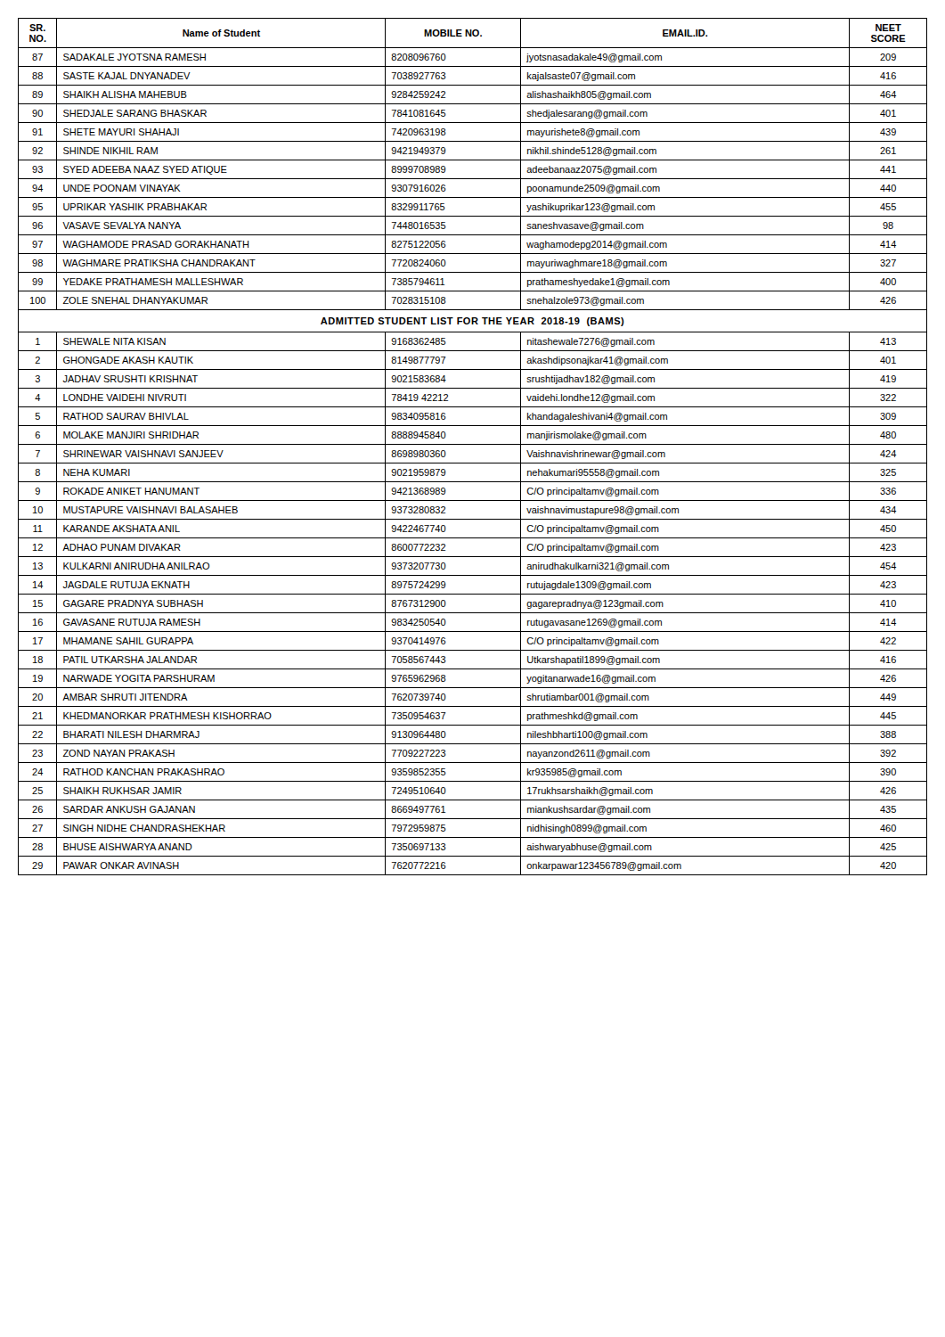| SR. NO. | Name of Student | MOBILE NO. | EMAIL.ID. | NEET SCORE |
| --- | --- | --- | --- | --- |
| 87 | SADAKALE JYOTSNA RAMESH | 8208096760 | jyotsnasadakale49@gmail.com | 209 |
| 88 | SASTE KAJAL DNYANADEV | 7038927763 | kajalsaste07@gmail.com | 416 |
| 89 | SHAIKH ALISHA MAHEBUB | 9284259242 | alishashaikh805@gmail.com | 464 |
| 90 | SHEDJALE SARANG BHASKAR | 7841081645 | shedjalesarang@gmail.com | 401 |
| 91 | SHETE MAYURI SHAHAJI | 7420963198 | mayurishete8@gmail.com | 439 |
| 92 | SHINDE NIKHIL RAM | 9421949379 | nikhil.shinde5128@gmail.com | 261 |
| 93 | SYED ADEEBA NAAZ SYED ATIQUE | 8999708989 | adeebanaaz2075@gmail.com | 441 |
| 94 | UNDE POONAM VINAYAK | 9307916026 | poonamunde2509@gmail.com | 440 |
| 95 | UPRIKAR YASHIK PRABHAKAR | 8329911765 | yashikuprikar123@gmail.com | 455 |
| 96 | VASAVE SEVALYA NANYA | 7448016535 | saneshvasave@gmail.com | 98 |
| 97 | WAGHAMODE PRASAD GORAKHANATH | 8275122056 | waghamodepg2014@gmail.com | 414 |
| 98 | WAGHMARE PRATIKSHA CHANDRAKANT | 7720824060 | mayuriwaghmare18@gmail.com | 327 |
| 99 | YEDAKE PRATHAMESH MALLESHWAR | 7385794611 | prathameshyedake1@gmail.com | 400 |
| 100 | ZOLE SNEHAL DHANYAKUMAR | 7028315108 | snehalzole973@gmail.com | 426 |
| ADMITTED STUDENT LIST FOR THE YEAR 2018-19 (BAMS) |
| 1 | SHEWALE NITA KISAN | 9168362485 | nitashewale7276@gmail.com | 413 |
| 2 | GHONGADE AKASH KAUTIK | 8149877797 | akashdipsonajkar41@gmail.com | 401 |
| 3 | JADHAV SRUSHTI KRISHNAT | 9021583684 | srushtijadhav182@gmail.com | 419 |
| 4 | LONDHE VAIDEHI NIVRUTI | 78419 42212 | vaidehi.londhe12@gmail.com | 322 |
| 5 | RATHOD SAURAV BHIVLAL | 9834095816 | khandagaleshivani4@gmail.com | 309 |
| 6 | MOLAKE MANJIRI SHRIDHAR | 8888945840 | manjirismolake@gmail.com | 480 |
| 7 | SHRINEWAR VAISHNAVI SANJEEV | 8698980360 | Vaishnavishrinewar@gmail.com | 424 |
| 8 | NEHA KUMARI | 9021959879 | nehakumari95558@gmail.com | 325 |
| 9 | ROKADE ANIKET HANUMANT | 9421368989 | C/O principaltamv@gmail.com | 336 |
| 10 | MUSTAPURE VAISHNAVI BALASAHEB | 9373280832 | vaishnavimustapure98@gmail.com | 434 |
| 11 | KARANDE AKSHATA ANIL | 9422467740 | C/O principaltamv@gmail.com | 450 |
| 12 | ADHAO PUNAM DIVAKAR | 8600772232 | C/O principaltamv@gmail.com | 423 |
| 13 | KULKARNI ANIRUDHA ANILRAO | 9373207730 | anirudhakulkarni321@gmail.com | 454 |
| 14 | JAGDALE RUTUJA EKNATH | 8975724299 | rutujagdale1309@gmail.com | 423 |
| 15 | GAGARE PRADNYA SUBHASH | 8767312900 | gagarepradnya@123gmail.com | 410 |
| 16 | GAVASANE RUTUJA RAMESH | 9834250540 | rutugavasane1269@gmail.com | 414 |
| 17 | MHAMANE SAHIL GURAPPA | 9370414976 | C/O principaltamv@gmail.com | 422 |
| 18 | PATIL UTKARSHA JALANDAR | 7058567443 | Utkarshapatil1899@gmail.com | 416 |
| 19 | NARWADE YOGITA PARSHURAM | 9765962968 | yogitanarwade16@gmail.com | 426 |
| 20 | AMBAR SHRUTI JITENDRA | 7620739740 | shrutiambar001@gmail.com | 449 |
| 21 | KHEDMANORKAR PRATHMESH KISHORRAO | 7350954637 | prathmeshkd@gmail.com | 445 |
| 22 | BHARATI NILESH DHARMRAJ | 9130964480 | nileshbharti100@gmail.com | 388 |
| 23 | ZOND NAYAN PRAKASH | 7709227223 | nayanzond2611@gmail.com | 392 |
| 24 | RATHOD KANCHAN PRAKASHRAO | 9359852355 | kr935985@gmail.com | 390 |
| 25 | SHAIKH RUKHSAR JAMIR | 7249510640 | 17rukhsarshaikh@gmail.com | 426 |
| 26 | SARDAR ANKUSH GAJANAN | 8669497761 | miankushsardar@gmail.com | 435 |
| 27 | SINGH NIDHE CHANDRASHEKHAR | 7972959875 | nidhisingh0899@gmail.com | 460 |
| 28 | BHUSE AISHWARYA ANAND | 7350697133 | aishwaryabhuse@gmail.com | 425 |
| 29 | PAWAR ONKAR AVINASH | 7620772216 | onkarpawar123456789@gmail.com | 420 |